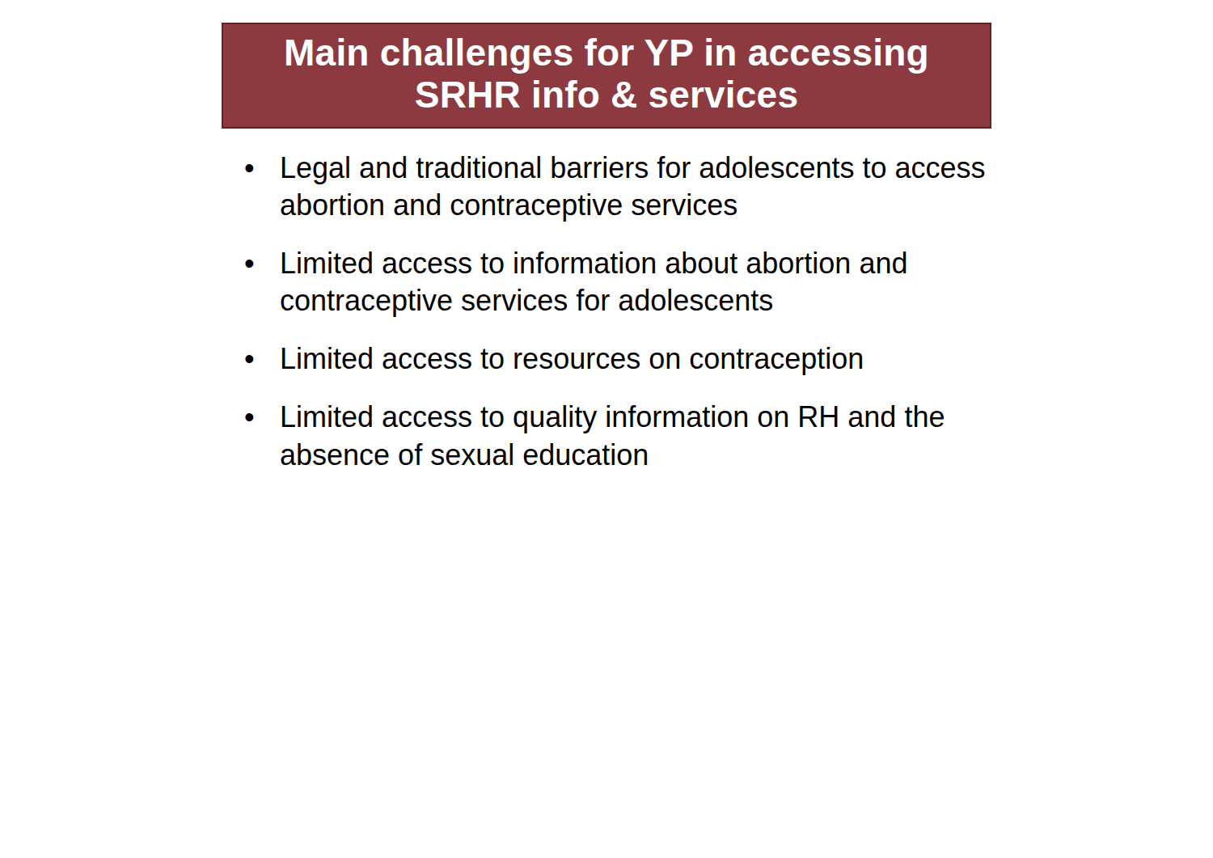Main challenges for YP in accessing SRHR info & services
Legal and traditional barriers for adolescents to access abortion and contraceptive services
Limited access to information about abortion and contraceptive services for adolescents
Limited access to resources on contraception
Limited access to quality information on RH and the absence of sexual education